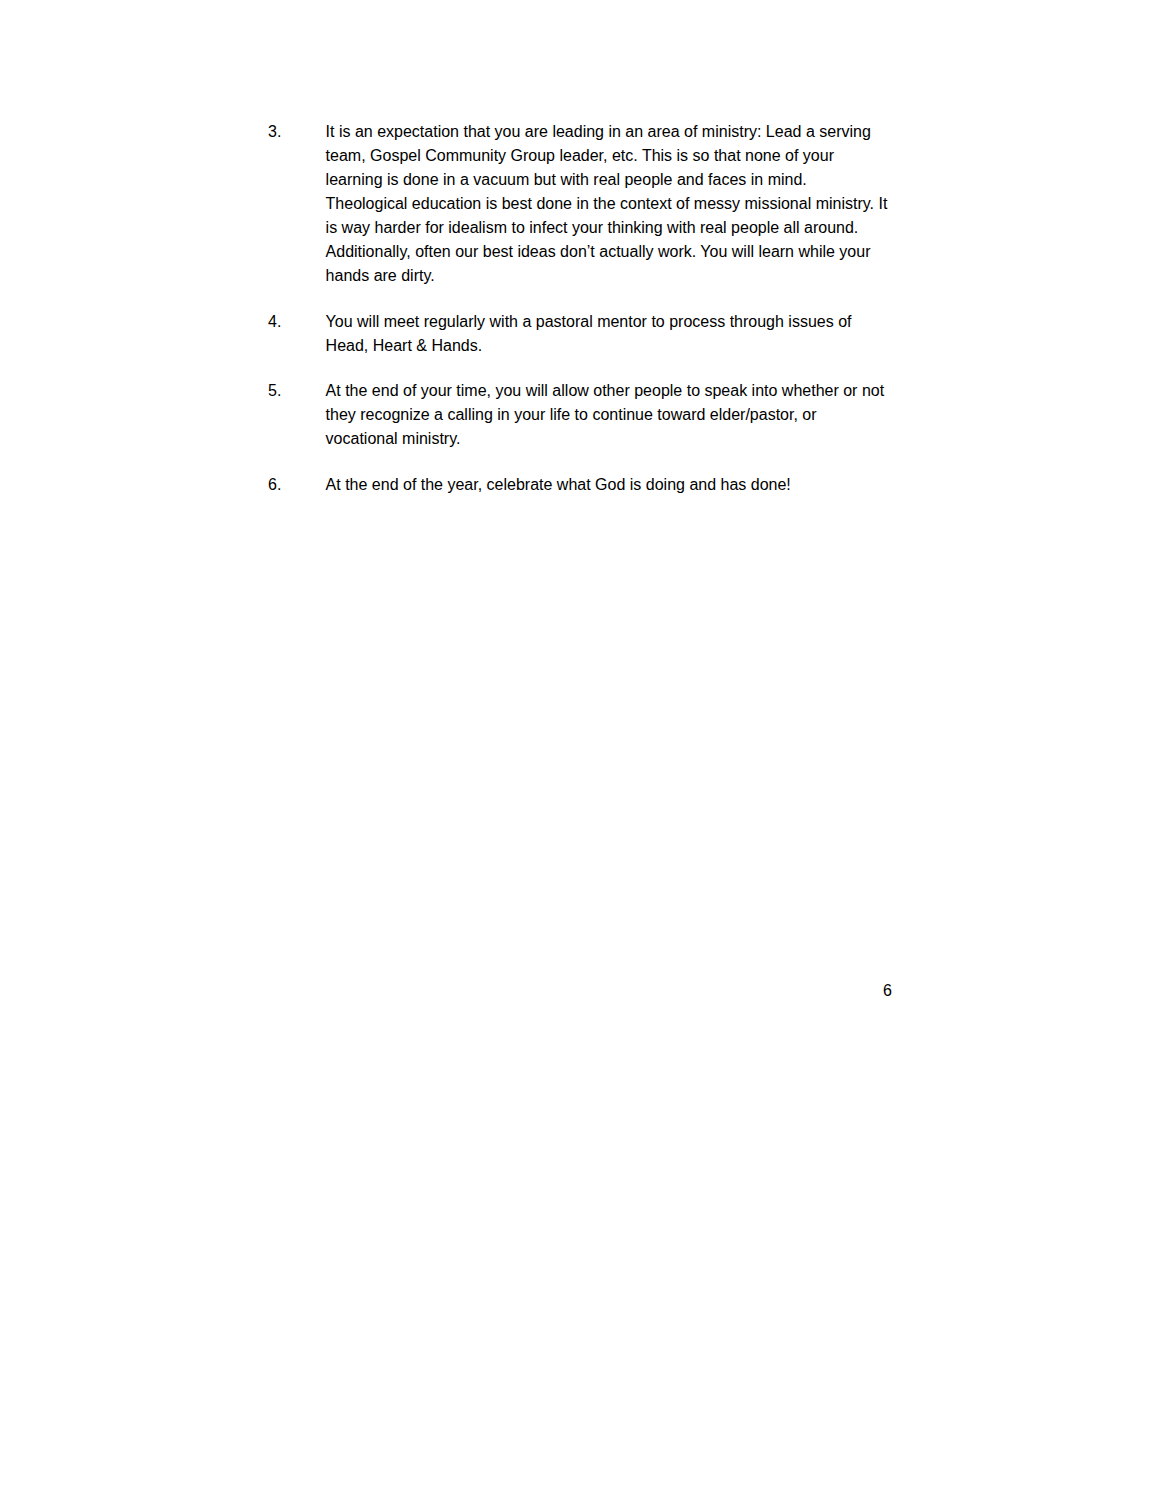3. It is an expectation that you are leading in an area of ministry: Lead a serving team, Gospel Community Group leader, etc. This is so that none of your learning is done in a vacuum but with real people and faces in mind. Theological education is best done in the context of messy missional ministry. It is way harder for idealism to infect your thinking with real people all around. Additionally, often our best ideas don’t actually work. You will learn while your hands are dirty.
4. You will meet regularly with a pastoral mentor to process through issues of Head, Heart & Hands.
5. At the end of your time, you will allow other people to speak into whether or not they recognize a calling in your life to continue toward elder/pastor, or vocational ministry.
6. At the end of the year, celebrate what God is doing and has done!
6